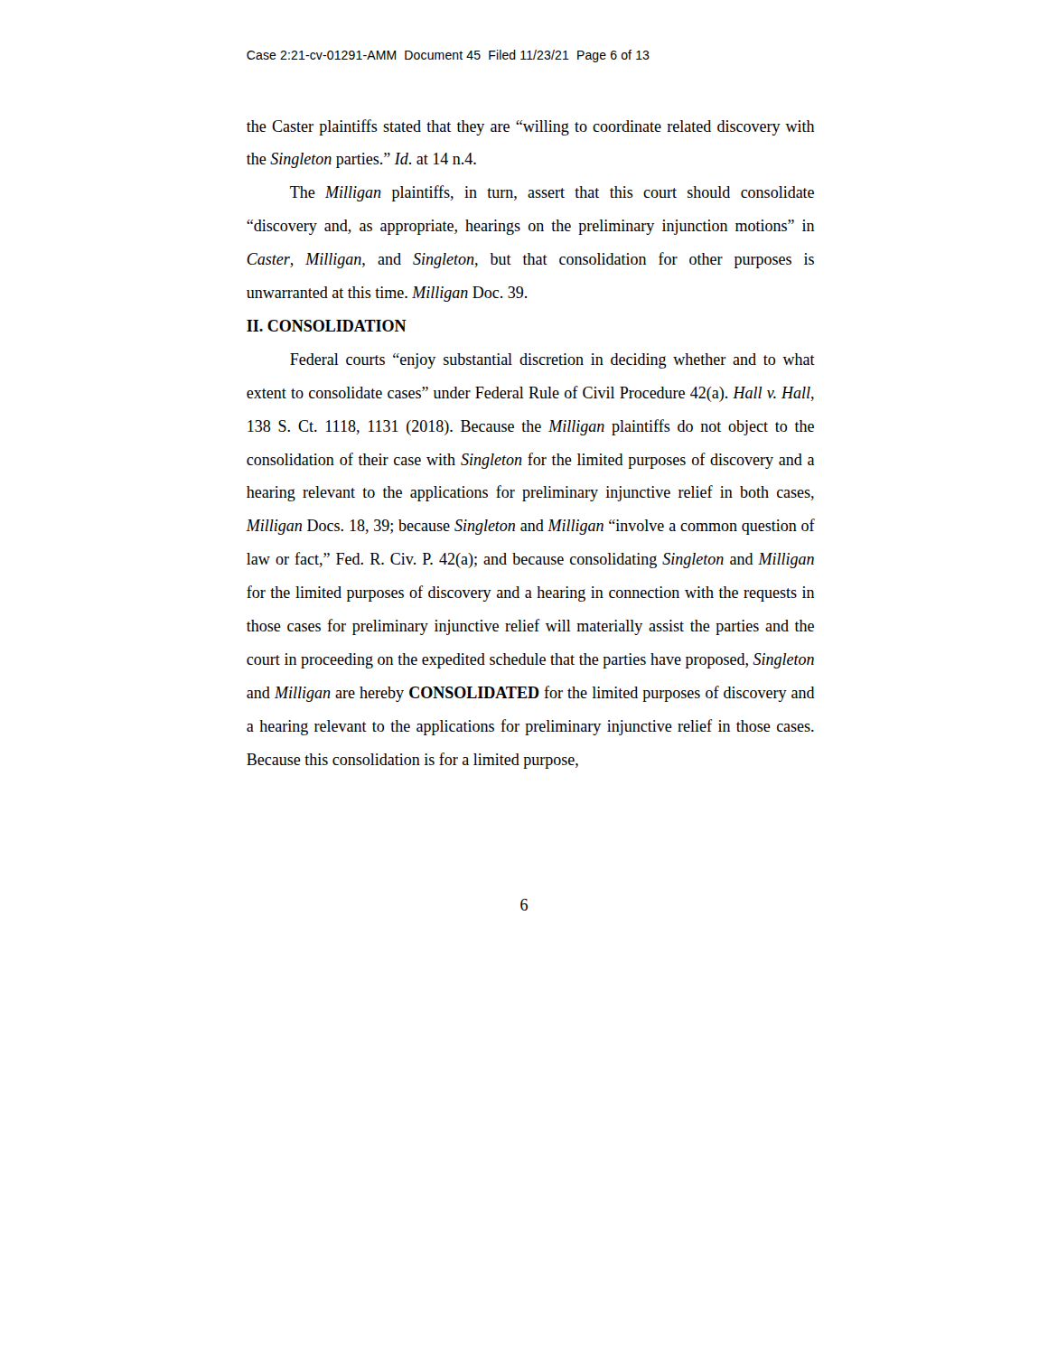Case 2:21-cv-01291-AMM Document 45 Filed 11/23/21 Page 6 of 13
the Caster plaintiffs stated that they are “willing to coordinate related discovery with the Singleton parties.” Id. at 14 n.4.
The Milligan plaintiffs, in turn, assert that this court should consolidate “discovery and, as appropriate, hearings on the preliminary injunction motions” in Caster, Milligan, and Singleton, but that consolidation for other purposes is unwarranted at this time. Milligan Doc. 39.
II. CONSOLIDATION
Federal courts “enjoy substantial discretion in deciding whether and to what extent to consolidate cases” under Federal Rule of Civil Procedure 42(a). Hall v. Hall, 138 S. Ct. 1118, 1131 (2018). Because the Milligan plaintiffs do not object to the consolidation of their case with Singleton for the limited purposes of discovery and a hearing relevant to the applications for preliminary injunctive relief in both cases, Milligan Docs. 18, 39; because Singleton and Milligan “involve a common question of law or fact,” Fed. R. Civ. P. 42(a); and because consolidating Singleton and Milligan for the limited purposes of discovery and a hearing in connection with the requests in those cases for preliminary injunctive relief will materially assist the parties and the court in proceeding on the expedited schedule that the parties have proposed, Singleton and Milligan are hereby CONSOLIDATED for the limited purposes of discovery and a hearing relevant to the applications for preliminary injunctive relief in those cases. Because this consolidation is for a limited purpose,
6